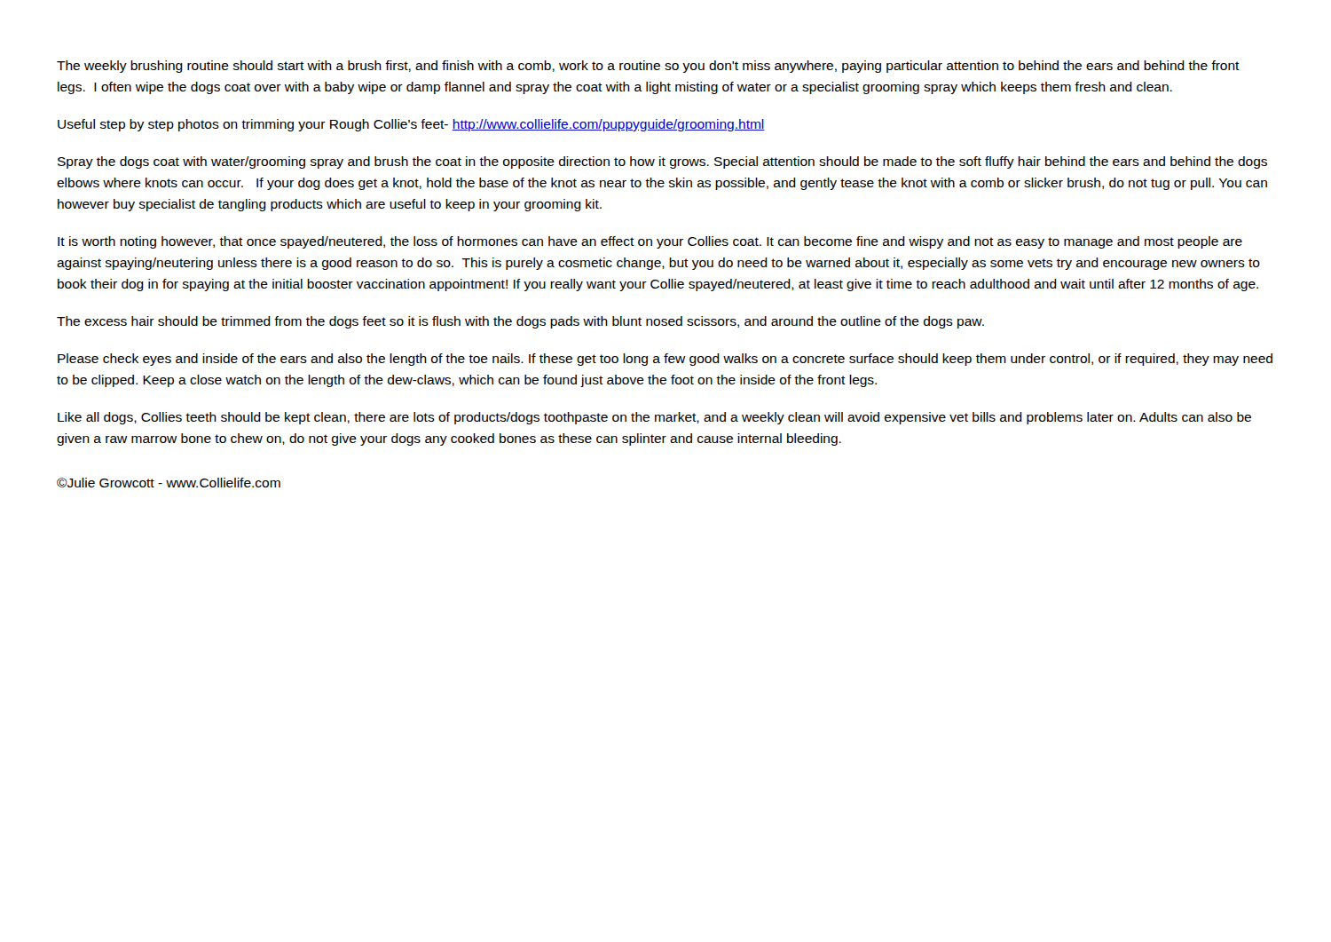The weekly brushing routine should start with a brush first, and finish with a comb, work to a routine so you don't miss anywhere, paying particular attention to behind the ears and behind the front legs. I often wipe the dogs coat over with a baby wipe or damp flannel and spray the coat with a light misting of water or a specialist grooming spray which keeps them fresh and clean.
Useful step by step photos on trimming your Rough Collie's feet- http://www.collielife.com/puppyguide/grooming.html
Spray the dogs coat with water/grooming spray and brush the coat in the opposite direction to how it grows. Special attention should be made to the soft fluffy hair behind the ears and behind the dogs elbows where knots can occur. If your dog does get a knot, hold the base of the knot as near to the skin as possible, and gently tease the knot with a comb or slicker brush, do not tug or pull. You can however buy specialist de tangling products which are useful to keep in your grooming kit.
It is worth noting however, that once spayed/neutered, the loss of hormones can have an effect on your Collies coat. It can become fine and wispy and not as easy to manage and most people are against spaying/neutering unless there is a good reason to do so. This is purely a cosmetic change, but you do need to be warned about it, especially as some vets try and encourage new owners to book their dog in for spaying at the initial booster vaccination appointment! If you really want your Collie spayed/neutered, at least give it time to reach adulthood and wait until after 12 months of age.
The excess hair should be trimmed from the dogs feet so it is flush with the dogs pads with blunt nosed scissors, and around the outline of the dogs paw.
Please check eyes and inside of the ears and also the length of the toe nails. If these get too long a few good walks on a concrete surface should keep them under control, or if required, they may need to be clipped. Keep a close watch on the length of the dew-claws, which can be found just above the foot on the inside of the front legs.
Like all dogs, Collies teeth should be kept clean, there are lots of products/dogs toothpaste on the market, and a weekly clean will avoid expensive vet bills and problems later on. Adults can also be given a raw marrow bone to chew on, do not give your dogs any cooked bones as these can splinter and cause internal bleeding.
©Julie Growcott - www.Collielife.com